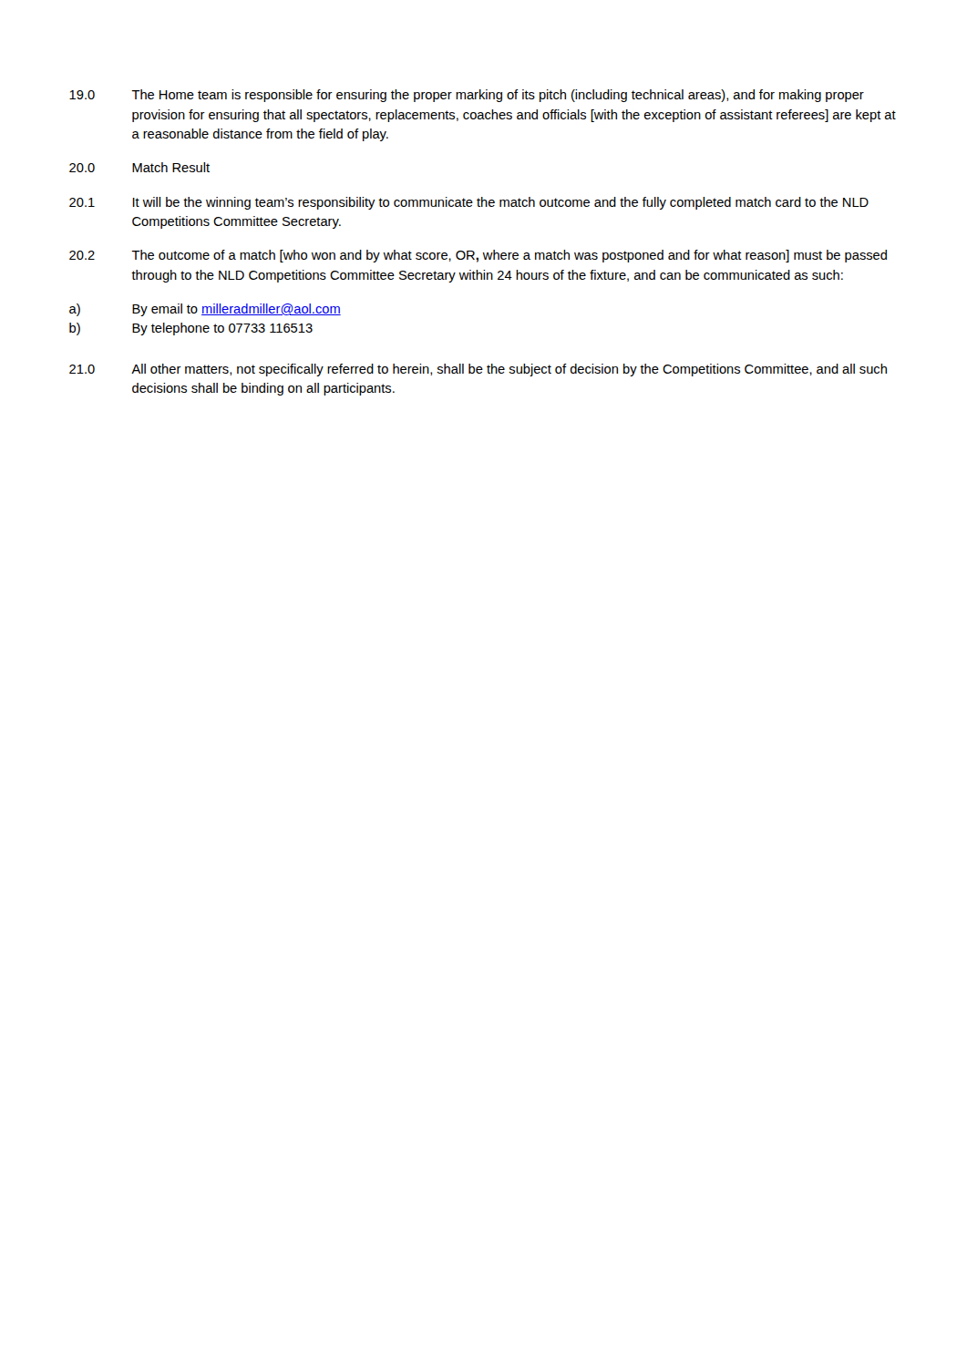19.0
The Home team is responsible for ensuring the proper marking of its pitch (including technical areas), and for making proper provision for ensuring that all spectators, replacements, coaches and officials [with the exception of assistant referees] are kept at a reasonable distance from the field of play.
20.0
Match Result
20.1
It will be the winning team’s responsibility to communicate the match outcome and the fully completed match card to the NLD Competitions Committee Secretary.
20.2
The outcome of a match [who won and by what score, OR, where a match was postponed and for what reason] must be passed through to the NLD Competitions Committee Secretary within 24 hours of the fixture, and can be communicated as such:
a) By email to milleradmiller@aol.com
b) By telephone to 07733 116513
21.0
All other matters, not specifically referred to herein, shall be the subject of decision by the Competitions Committee, and all such decisions shall be binding on all participants.